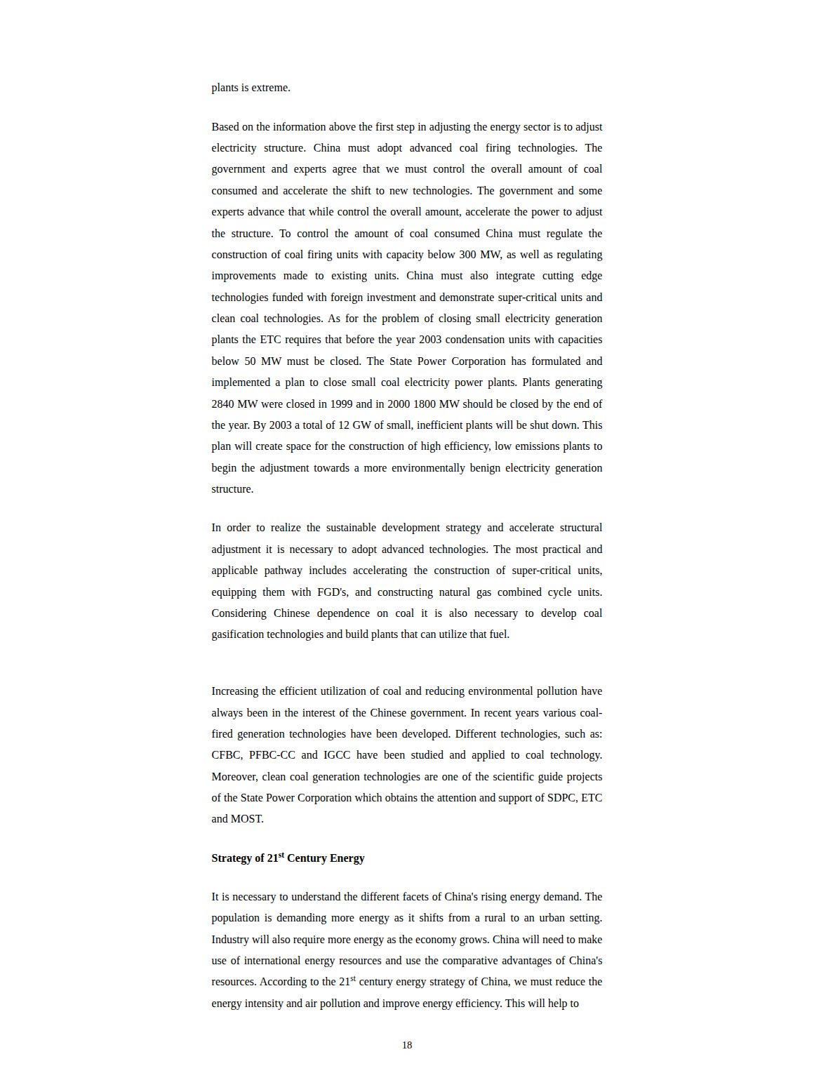plants is extreme.
Based on the information above the first step in adjusting the energy sector is to adjust electricity structure. China must adopt advanced coal firing technologies. The government and experts agree that we must control the overall amount of coal consumed and accelerate the shift to new technologies. The government and some experts advance that while control the overall amount, accelerate the power to adjust the structure. To control the amount of coal consumed China must regulate the construction of coal firing units with capacity below 300 MW, as well as regulating improvements made to existing units. China must also integrate cutting edge technologies funded with foreign investment and demonstrate super-critical units and clean coal technologies. As for the problem of closing small electricity generation plants the ETC requires that before the year 2003 condensation units with capacities below 50 MW must be closed. The State Power Corporation has formulated and implemented a plan to close small coal electricity power plants. Plants generating 2840 MW were closed in 1999 and in 2000 1800 MW should be closed by the end of the year. By 2003 a total of 12 GW of small, inefficient plants will be shut down. This plan will create space for the construction of high efficiency, low emissions plants to begin the adjustment towards a more environmentally benign electricity generation structure.
In order to realize the sustainable development strategy and accelerate structural adjustment it is necessary to adopt advanced technologies. The most practical and applicable pathway includes accelerating the construction of super-critical units, equipping them with FGD's, and constructing natural gas combined cycle units. Considering Chinese dependence on coal it is also necessary to develop coal gasification technologies and build plants that can utilize that fuel.
Increasing the efficient utilization of coal and reducing environmental pollution have always been in the interest of the Chinese government. In recent years various coal-fired generation technologies have been developed. Different technologies, such as: CFBC, PFBC-CC and IGCC have been studied and applied to coal technology. Moreover, clean coal generation technologies are one of the scientific guide projects of the State Power Corporation which obtains the attention and support of SDPC, ETC and MOST.
Strategy of 21st Century Energy
It is necessary to understand the different facets of China's rising energy demand. The population is demanding more energy as it shifts from a rural to an urban setting. Industry will also require more energy as the economy grows. China will need to make use of international energy resources and use the comparative advantages of China's resources. According to the 21st century energy strategy of China, we must reduce the energy intensity and air pollution and improve energy efficiency. This will help to
18